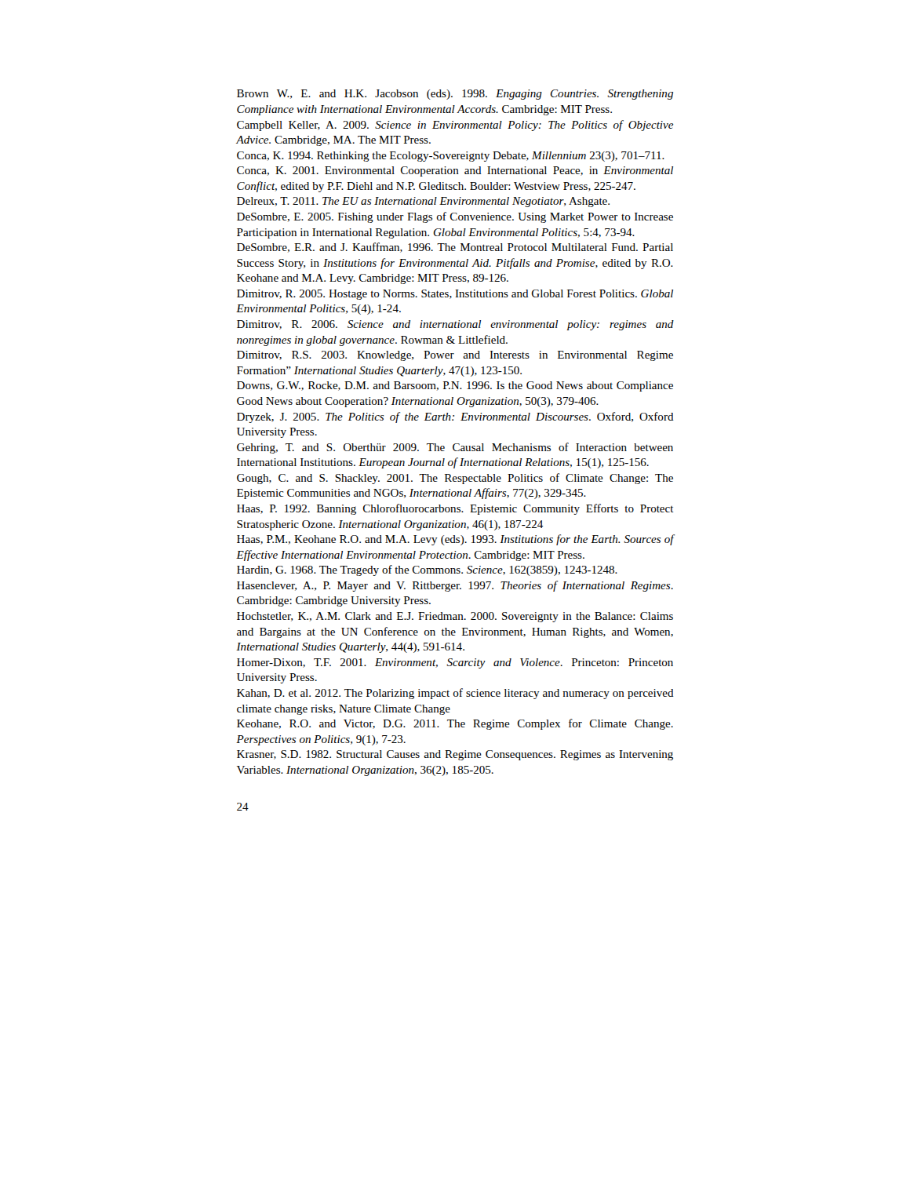Brown W., E. and H.K. Jacobson (eds). 1998. Engaging Countries. Strengthening Compliance with International Environmental Accords. Cambridge: MIT Press.
Campbell Keller, A. 2009. Science in Environmental Policy: The Politics of Objective Advice. Cambridge, MA. The MIT Press.
Conca, K. 1994. Rethinking the Ecology-Sovereignty Debate, Millennium 23(3), 701–711.
Conca, K. 2001. Environmental Cooperation and International Peace, in Environmental Conflict, edited by P.F. Diehl and N.P. Gleditsch. Boulder: Westview Press, 225-247.
Delreux, T. 2011. The EU as International Environmental Negotiator, Ashgate.
DeSombre, E. 2005. Fishing under Flags of Convenience. Using Market Power to Increase Participation in International Regulation. Global Environmental Politics, 5:4, 73-94.
DeSombre, E.R. and J. Kauffman, 1996. The Montreal Protocol Multilateral Fund. Partial Success Story, in Institutions for Environmental Aid. Pitfalls and Promise, edited by R.O. Keohane and M.A. Levy. Cambridge: MIT Press, 89-126.
Dimitrov, R. 2005. Hostage to Norms. States, Institutions and Global Forest Politics. Global Environmental Politics, 5(4), 1-24.
Dimitrov, R. 2006. Science and international environmental policy: regimes and nonregimes in global governance. Rowman & Littlefield.
Dimitrov, R.S. 2003. Knowledge, Power and Interests in Environmental Regime Formation” International Studies Quarterly, 47(1), 123-150.
Downs, G.W., Rocke, D.M. and Barsoom, P.N. 1996. Is the Good News about Compliance Good News about Cooperation? International Organization, 50(3), 379-406.
Dryzek, J. 2005. The Politics of the Earth: Environmental Discourses. Oxford, Oxford University Press.
Gehring, T. and S. Oberthür 2009. The Causal Mechanisms of Interaction between International Institutions. European Journal of International Relations, 15(1), 125-156.
Gough, C. and S. Shackley. 2001. The Respectable Politics of Climate Change: The Epistemic Communities and NGOs, International Affairs, 77(2), 329-345.
Haas, P. 1992. Banning Chlorofluorocarbons. Epistemic Community Efforts to Protect Stratospheric Ozone. International Organization, 46(1), 187-224
Haas, P.M., Keohane R.O. and M.A. Levy (eds). 1993. Institutions for the Earth. Sources of Effective International Environmental Protection. Cambridge: MIT Press.
Hardin, G. 1968. The Tragedy of the Commons. Science, 162(3859), 1243-1248.
Hasenclever, A., P. Mayer and V. Rittberger. 1997. Theories of International Regimes. Cambridge: Cambridge University Press.
Hochstetler, K., A.M. Clark and E.J. Friedman. 2000. Sovereignty in the Balance: Claims and Bargains at the UN Conference on the Environment, Human Rights, and Women, International Studies Quarterly, 44(4), 591-614.
Homer-Dixon, T.F. 2001. Environment, Scarcity and Violence. Princeton: Princeton University Press.
Kahan, D. et al. 2012. The Polarizing impact of science literacy and numeracy on perceived climate change risks, Nature Climate Change
Keohane, R.O. and Victor, D.G. 2011. The Regime Complex for Climate Change. Perspectives on Politics, 9(1), 7-23.
Krasner, S.D. 1982. Structural Causes and Regime Consequences. Regimes as Intervening Variables. International Organization, 36(2), 185-205.
24